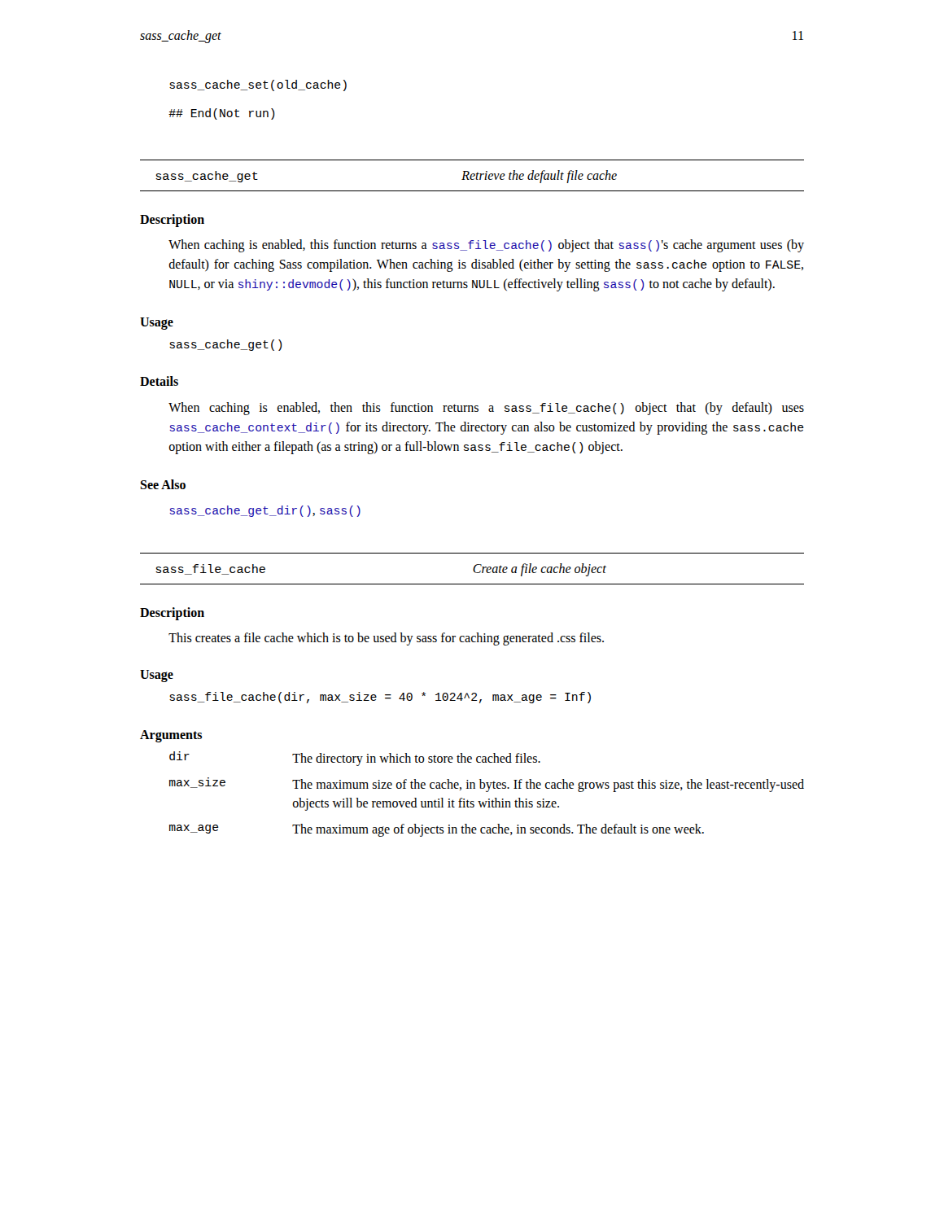sass_cache_get 11
sass_cache_set(old_cache)
## End(Not run)
sass_cache_get Retrieve the default file cache
Description
When caching is enabled, this function returns a sass_file_cache() object that sass()'s cache argument uses (by default) for caching Sass compilation. When caching is disabled (either by setting the sass.cache option to FALSE, NULL, or via shiny::devmode()), this function returns NULL (effectively telling sass() to not cache by default).
Usage
sass_cache_get()
Details
When caching is enabled, then this function returns a sass_file_cache() object that (by default) uses sass_cache_context_dir() for its directory. The directory can also be customized by providing the sass.cache option with either a filepath (as a string) or a full-blown sass_file_cache() object.
See Also
sass_cache_get_dir(), sass()
sass_file_cache Create a file cache object
Description
This creates a file cache which is to be used by sass for caching generated .css files.
Usage
sass_file_cache(dir, max_size = 40 * 1024^2, max_age = Inf)
Arguments
dir
The directory in which to store the cached files.
max_size
The maximum size of the cache, in bytes. If the cache grows past this size, the least-recently-used objects will be removed until it fits within this size.
max_age
The maximum age of objects in the cache, in seconds. The default is one week.